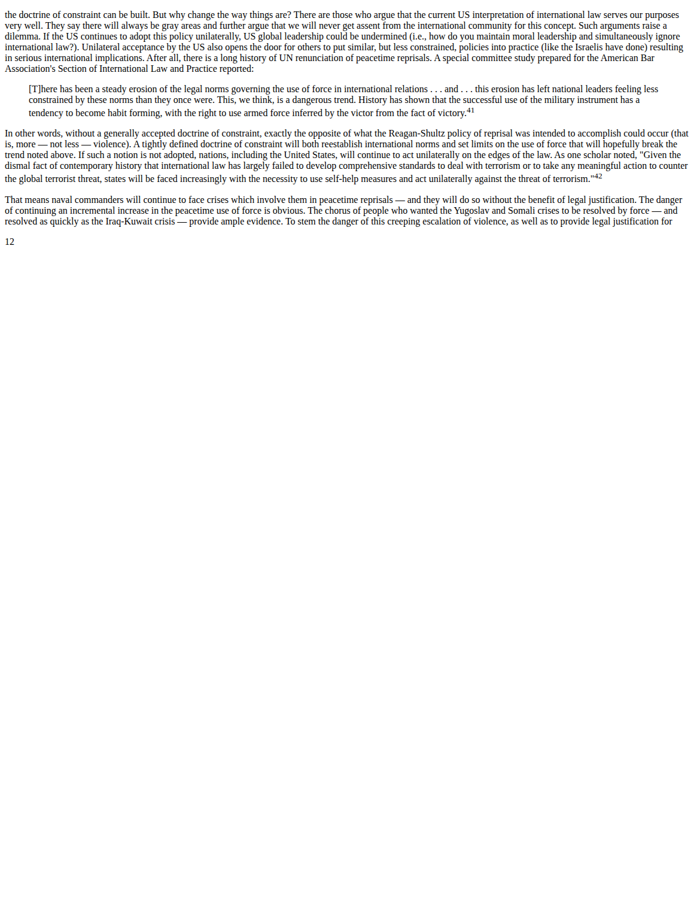the doctrine of constraint can be built. But why change the way things are? There are those who argue that the current US interpretation of international law serves our purposes very well. They say there will always be gray areas and further argue that we will never get assent from the international community for this concept. Such arguments raise a dilemma. If the US continues to adopt this policy unilaterally, US global leadership could be undermined (i.e., how do you maintain moral leadership and simultaneously ignore international law?). Unilateral acceptance by the US also opens the door for others to put similar, but less constrained, policies into practice (like the Israelis have done) resulting in serious international implications. After all, there is a long history of UN renunciation of peacetime reprisals. A special committee study prepared for the American Bar Association's Section of International Law and Practice reported:
[T]here has been a steady erosion of the legal norms governing the use of force in international relations . . . and . . . this erosion has left national leaders feeling less constrained by these norms than they once were. This, we think, is a dangerous trend. History has shown that the successful use of the military instrument has a tendency to become habit forming, with the right to use armed force inferred by the victor from the fact of victory.41
In other words, without a generally accepted doctrine of constraint, exactly the opposite of what the Reagan-Shultz policy of reprisal was intended to accomplish could occur (that is, more — not less — violence). A tightly defined doctrine of constraint will both reestablish international norms and set limits on the use of force that will hopefully break the trend noted above. If such a notion is not adopted, nations, including the United States, will continue to act unilaterally on the edges of the law. As one scholar noted, "Given the dismal fact of contemporary history that international law has largely failed to develop comprehensive standards to deal with terrorism or to take any meaningful action to counter the global terrorist threat, states will be faced increasingly with the necessity to use self-help measures and act unilaterally against the threat of terrorism."42
That means naval commanders will continue to face crises which involve them in peacetime reprisals — and they will do so without the benefit of legal justification. The danger of continuing an incremental increase in the peacetime use of force is obvious. The chorus of people who wanted the Yugoslav and Somali crises to be resolved by force — and resolved as quickly as the Iraq-Kuwait crisis — provide ample evidence. To stem the danger of this creeping escalation of violence, as well as to provide legal justification for
12